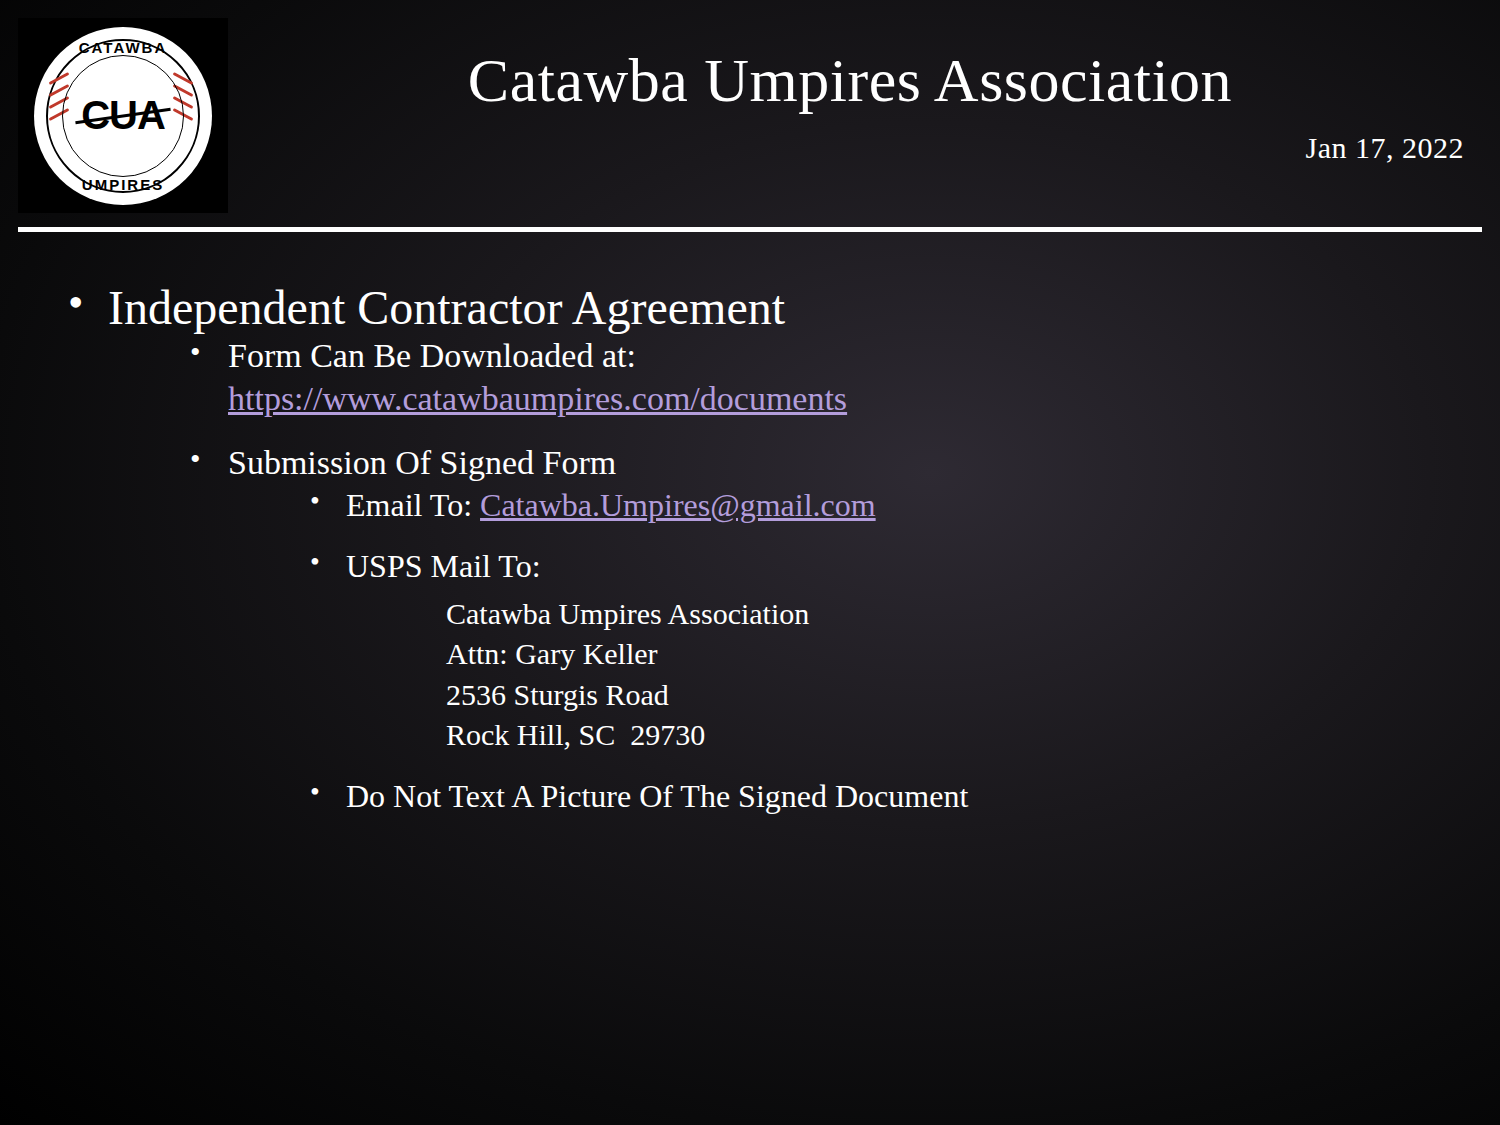CATAWBA
CUA
UMPIRES
Catawba Umpires Association
Jan 17, 2022
Independent Contractor Agreement
Form Can Be Downloaded at:
https://www.catawbaumpires.com/documents
Submission Of Signed Form
Email To: Catawba.Umpires@gmail.com
USPS Mail To:
Catawba Umpires Association
Attn: Gary Keller
2536 Sturgis Road
Rock Hill, SC 29730
Do Not Text A Picture Of The Signed Document